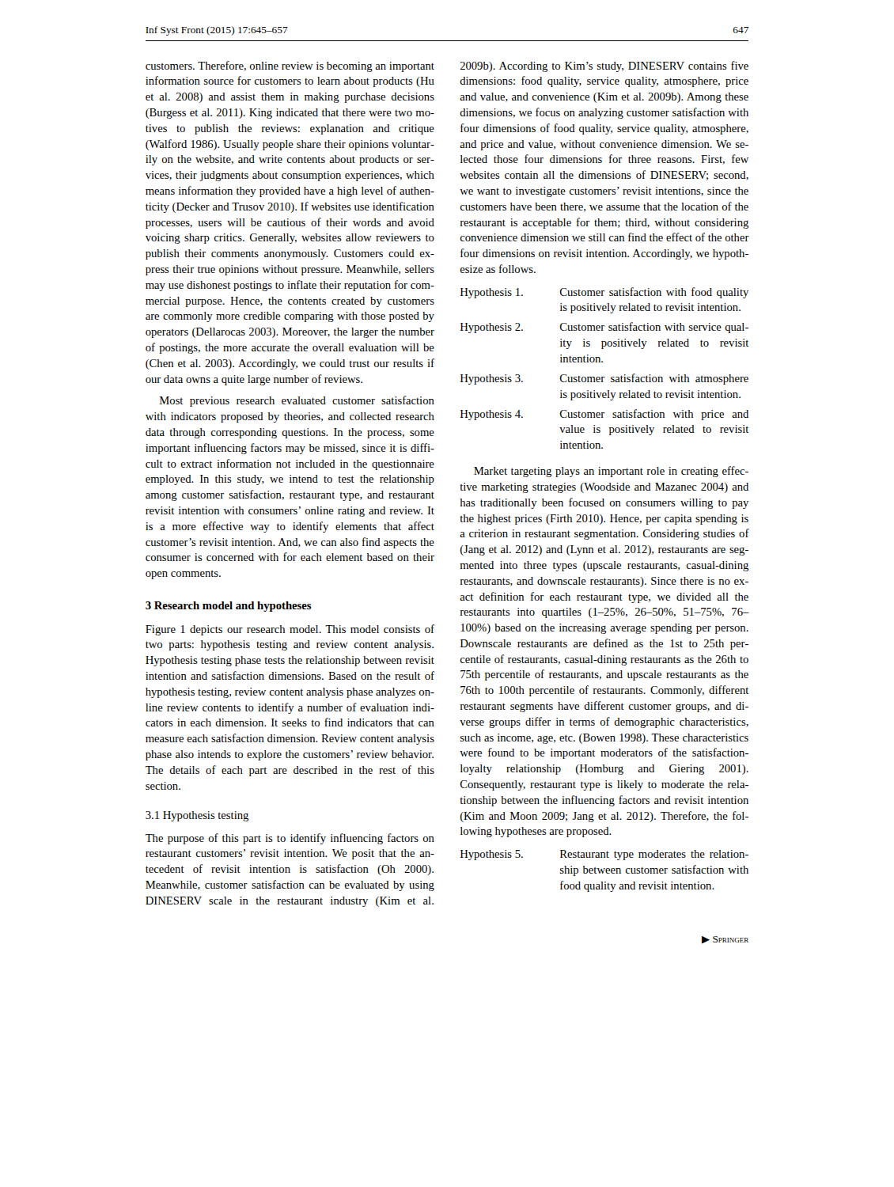Inf Syst Front (2015) 17:645–657 647
customers. Therefore, online review is becoming an important information source for customers to learn about products (Hu et al. 2008) and assist them in making purchase decisions (Burgess et al. 2011). King indicated that there were two motives to publish the reviews: explanation and critique (Walford 1986). Usually people share their opinions voluntarily on the website, and write contents about products or services, their judgments about consumption experiences, which means information they provided have a high level of authenticity (Decker and Trusov 2010). If websites use identification processes, users will be cautious of their words and avoid voicing sharp critics. Generally, websites allow reviewers to publish their comments anonymously. Customers could express their true opinions without pressure. Meanwhile, sellers may use dishonest postings to inflate their reputation for commercial purpose. Hence, the contents created by customers are commonly more credible comparing with those posted by operators (Dellarocas 2003). Moreover, the larger the number of postings, the more accurate the overall evaluation will be (Chen et al. 2003). Accordingly, we could trust our results if our data owns a quite large number of reviews.
Most previous research evaluated customer satisfaction with indicators proposed by theories, and collected research data through corresponding questions. In the process, some important influencing factors may be missed, since it is difficult to extract information not included in the questionnaire employed. In this study, we intend to test the relationship among customer satisfaction, restaurant type, and restaurant revisit intention with consumers’ online rating and review. It is a more effective way to identify elements that affect customer’s revisit intention. And, we can also find aspects the consumer is concerned with for each element based on their open comments.
3 Research model and hypotheses
Figure 1 depicts our research model. This model consists of two parts: hypothesis testing and review content analysis. Hypothesis testing phase tests the relationship between revisit intention and satisfaction dimensions. Based on the result of hypothesis testing, review content analysis phase analyzes online review contents to identify a number of evaluation indicators in each dimension. It seeks to find indicators that can measure each satisfaction dimension. Review content analysis phase also intends to explore the customers’ review behavior. The details of each part are described in the rest of this section.
3.1 Hypothesis testing
The purpose of this part is to identify influencing factors on restaurant customers’ revisit intention. We posit that the antecedent of revisit intention is satisfaction (Oh 2000). Meanwhile, customer satisfaction can be evaluated by using DINESERV scale in the restaurant industry (Kim et al. 2009b). According to Kim’s study, DINESERV contains five dimensions: food quality, service quality, atmosphere, price and value, and convenience (Kim et al. 2009b). Among these dimensions, we focus on analyzing customer satisfaction with four dimensions of food quality, service quality, atmosphere, and price and value, without convenience dimension. We selected those four dimensions for three reasons. First, few websites contain all the dimensions of DINESERV; second, we want to investigate customers’ revisit intentions, since the customers have been there, we assume that the location of the restaurant is acceptable for them; third, without considering convenience dimension we still can find the effect of the other four dimensions on revisit intention. Accordingly, we hypothesize as follows.
Hypothesis 1.
Customer satisfaction with food quality is positively related to revisit intention.
Hypothesis 2.
Customer satisfaction with service quality is positively related to revisit intention.
Hypothesis 3.
Customer satisfaction with atmosphere is positively related to revisit intention.
Hypothesis 4.
Customer satisfaction with price and value is positively related to revisit intention.
Market targeting plays an important role in creating effective marketing strategies (Woodside and Mazanec 2004) and has traditionally been focused on consumers willing to pay the highest prices (Firth 2010). Hence, per capita spending is a criterion in restaurant segmentation. Considering studies of (Jang et al. 2012) and (Lynn et al. 2012), restaurants are segmented into three types (upscale restaurants, casual-dining restaurants, and downscale restaurants). Since there is no exact definition for each restaurant type, we divided all the restaurants into quartiles (1–25%, 26–50%, 51–75%, 76–100%) based on the increasing average spending per person. Downscale restaurants are defined as the 1st to 25th percentile of restaurants, casual-dining restaurants as the 26th to 75th percentile of restaurants, and upscale restaurants as the 76th to 100th percentile of restaurants. Commonly, different restaurant segments have different customer groups, and diverse groups differ in terms of demographic characteristics, such as income, age, etc. (Bowen 1998). These characteristics were found to be important moderators of the satisfaction-loyalty relationship (Homburg and Giering 2001). Consequently, restaurant type is likely to moderate the relationship between the influencing factors and revisit intention (Kim and Moon 2009; Jang et al. 2012). Therefore, the following hypotheses are proposed.
Hypothesis 5.
Restaurant type moderates the relationship between customer satisfaction with food quality and revisit intention.
▶ Springer